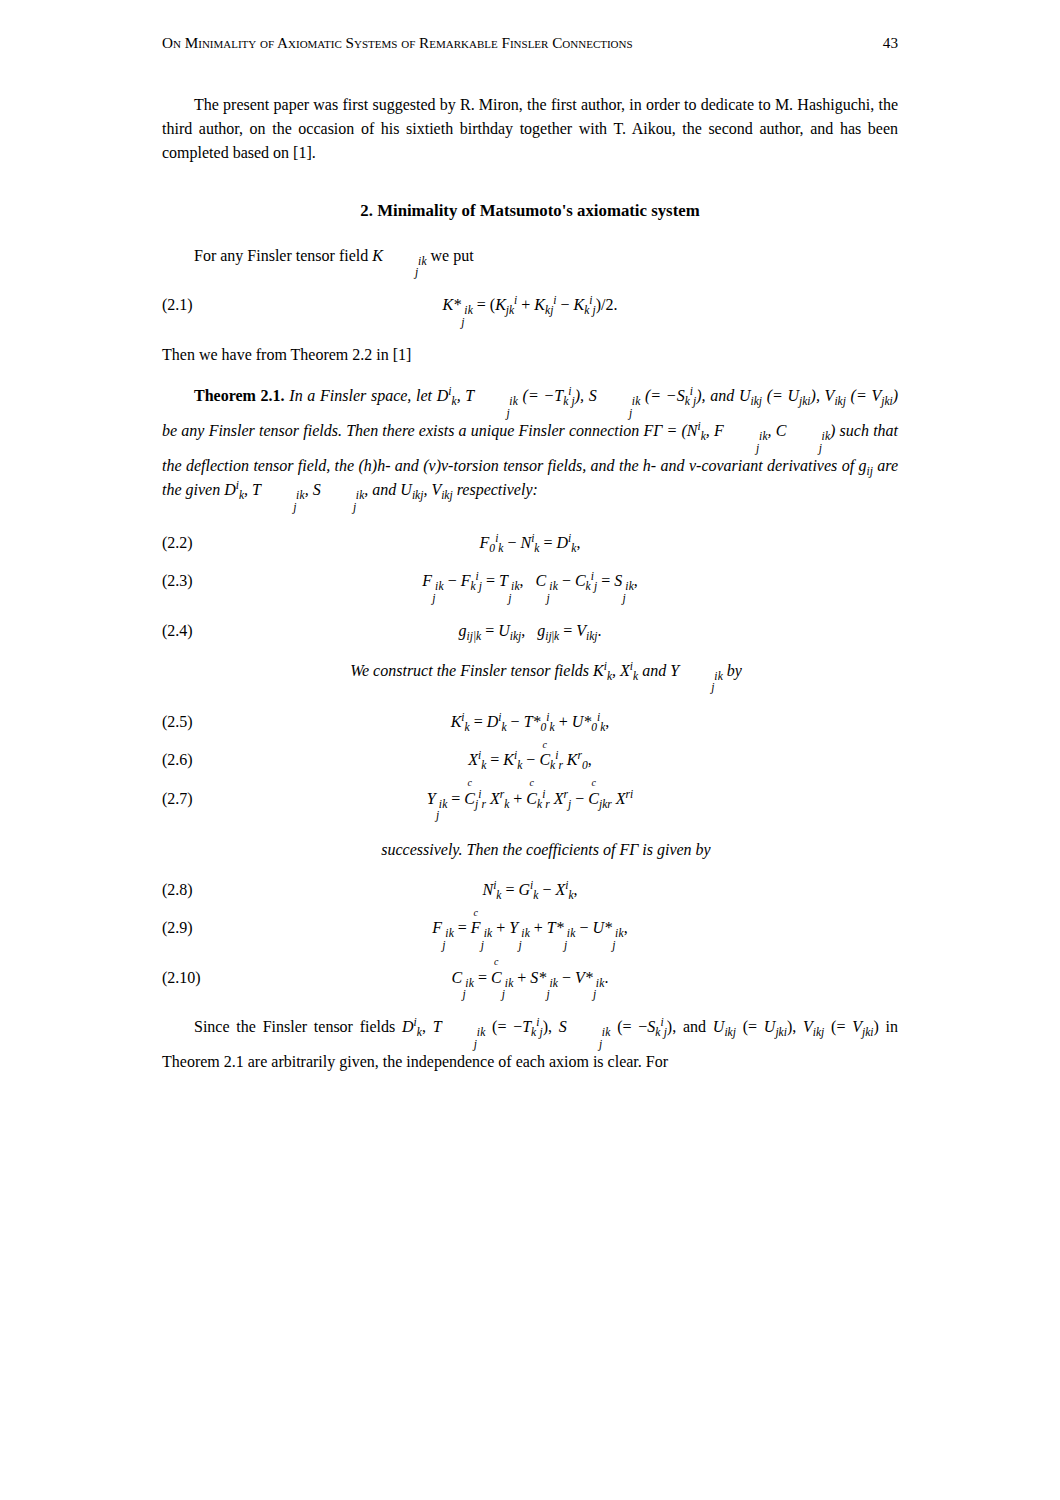On Minimality of Axiomatic Systems of Remarkable Finsler Connections 43
The present paper was first suggested by R. Miron, the first author, in order to dedicate to M. Hashiguchi, the third author, on the occasion of his sixtieth birthday together with T. Aikou, the second author, and has been completed based on [1].
2. Minimality of Matsumoto's axiomatic system
For any Finsler tensor field K ijk we put
(2.1) K* ijk = (Kjki + Kkji − Kkij)/2.
Then we have from Theorem 2.2 in [1]
Theorem 2.1. In a Finsler space, let Dik, T ijk (= −Tkij), S ijk (= −Skij), and Uikj (= Ujki), Vikj (= Vjki) be any Finsler tensor fields. Then there exists a unique Finsler connection FΓ = (Nik, F ijk, C ijk) such that the deflection tensor field, the (h)h- and (v)v-torsion tensor fields, and the h- and v-covariant derivatives of gij are the given Dik, T ijk, S ijk, and Uikj, Vikj respectively:
(2.2) F0ik − Nik = Dik,
(2.3) F ijk − Fkij = T ijk, C ijk − Ckij = S ijk,
(2.4) gij|k = Uikj, gij|k = Vikj.
We construct the Finsler tensor fields Kik, Xik and Y ijk by
(2.5) Kik = Dik − T*0ik + U*0ik,
(2.6) Xik = Kik − cC kir Kr0,
(2.7) Y ijk = cC jir Xrk + cC kir Xrj − cC jkr Xri
successively. Then the coefficients of FΓ is given by
(2.8) Nik = Gik − Xik,
(2.9) F ijk = cF ijk + Y ijk + T* ijk − U* ijk,
(2.10) C ijk = cC ijk + S* ijk − V* ijk.
Since the Finsler tensor fields Dik, T ijk (= −Tkij), S ijk (= −Skij), and Uikj (= Ujki), Vikj (= Vjki) in Theorem 2.1 are arbitrarily given, the independence of each axiom is clear. For